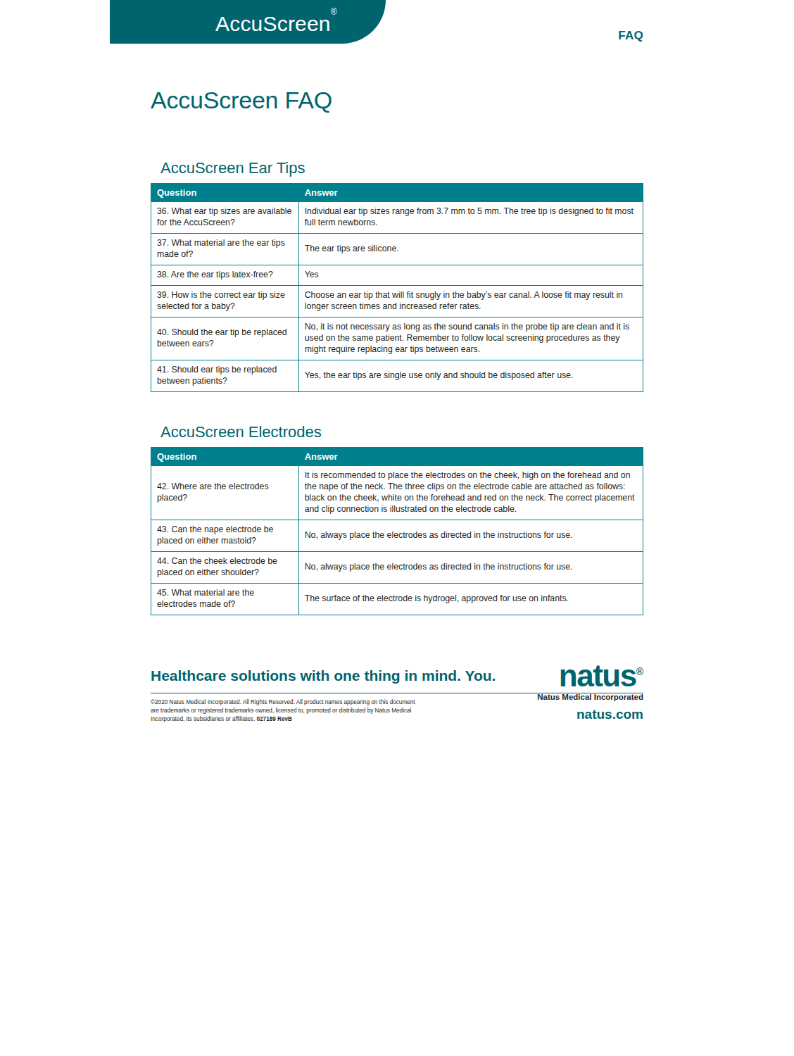AccuScreen®
FAQ
AccuScreen FAQ
AccuScreen Ear Tips
| Question | Answer |
| --- | --- |
| 36. What ear tip sizes are available for the AccuScreen? | Individual ear tip sizes range from 3.7 mm to 5 mm. The tree tip is designed to fit most full term newborns. |
| 37. What material are the ear tips made of? | The ear tips are silicone. |
| 38. Are the ear tips latex-free? | Yes |
| 39. How is the correct ear tip size selected for a baby? | Choose an ear tip that will fit snugly in the baby’s ear canal. A loose fit may result in longer screen times and increased refer rates. |
| 40. Should the ear tip be replaced between ears? | No, it is not necessary as long as the sound canals in the probe tip are clean and it is used on the same patient. Remember to follow local screening procedures as they might require replacing ear tips between ears. |
| 41. Should ear tips be replaced between patients? | Yes, the ear tips are single use only and should be disposed after use. |
AccuScreen Electrodes
| Question | Answer |
| --- | --- |
| 42. Where are the electrodes placed? | It is recommended to place the electrodes on the cheek, high on the forehead and on the nape of the neck. The three clips on the electrode cable are attached as follows: black on the cheek, white on the forehead and red on the neck. The correct placement and clip connection is illustrated on the electrode cable. |
| 43. Can the nape electrode be placed on either mastoid? | No, always place the electrodes as directed in the instructions for use. |
| 44. Can the cheek electrode be placed on either shoulder? | No, always place the electrodes as directed in the instructions for use. |
| 45. What material are the electrodes made of? | The surface of the electrode is hydrogel, approved for use on infants. |
Healthcare solutions with one thing in mind. You.
©2020 Natus Medical Incorporated. All Rights Reserved. All product names appearing on this document
are trademarks or registered trademarks owned, licensed to, promoted or distributed by Natus Medical
Incorporated, its subsidiaries or affiliates. 027189 RevB
natus®
Natus Medical Incorporated
natus.com